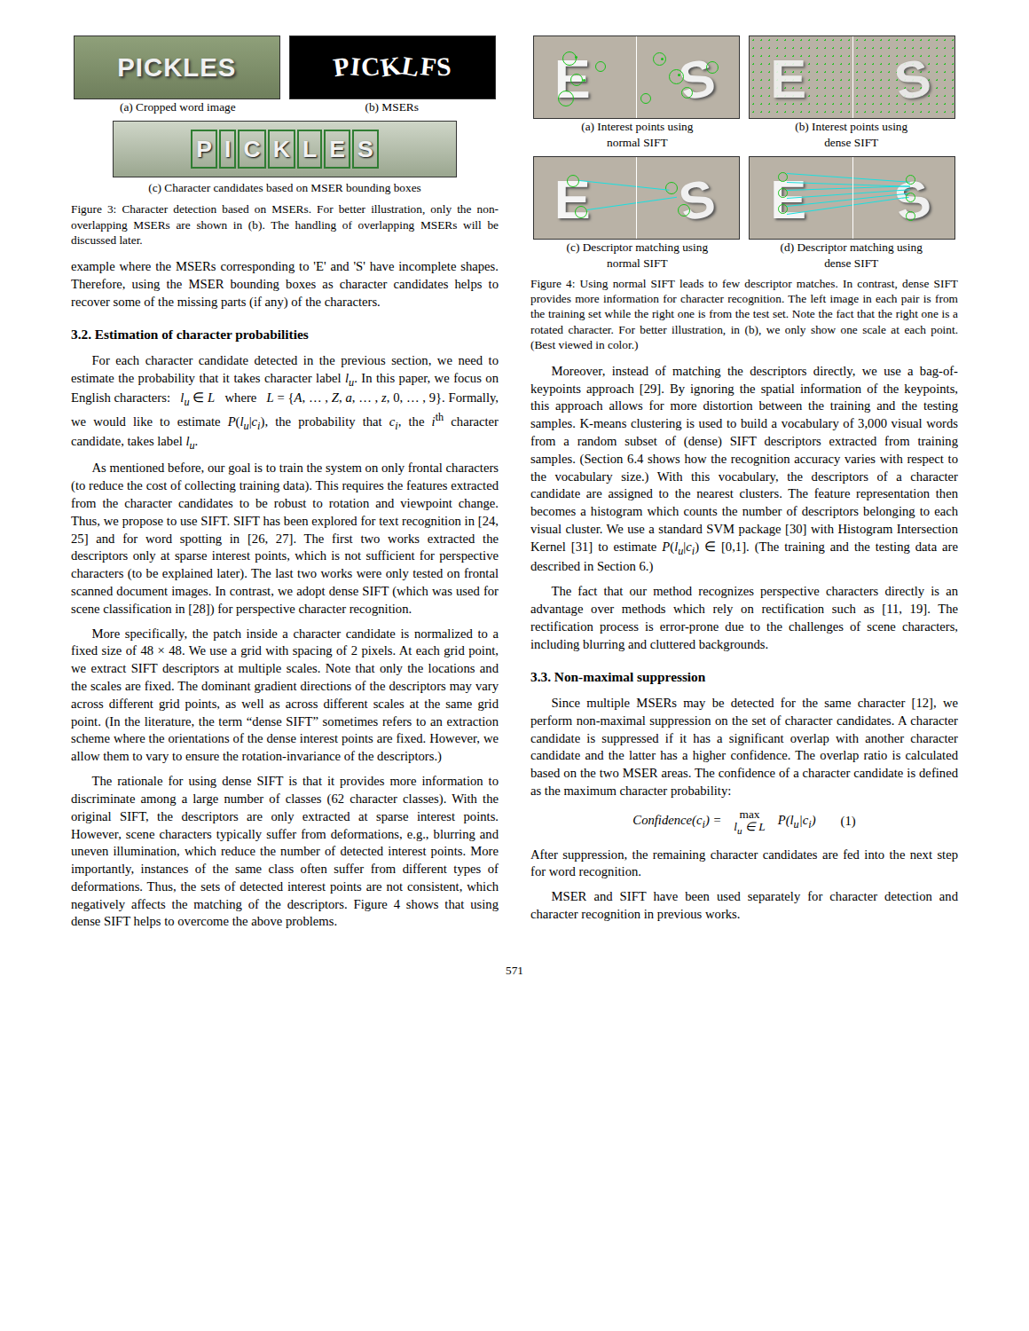PICKLES
PICKLFS
(a) Cropped word image
(b) MSERs
PICKLES
(c) Character candidates based on MSER bounding boxes
Figure 3: Character detection based on MSERs. For better illustration, only the non-overlapping MSERs are shown in (b). The handling of overlapping MSERs will be discussed later.
example where the MSERs corresponding to 'E' and 'S' have incomplete shapes. Therefore, using the MSER bounding boxes as character candidates helps to recover some of the missing parts (if any) of the characters.
3.2. Estimation of character probabilities
For each character candidate detected in the previous section, we need to estimate the probability that it takes character label lu. In this paper, we focus on English characters: lu ∈ L where L = {A, … , Z, a, … , z, 0, … , 9}. Formally, we would like to estimate P(lu|ci), the probability that ci, the ith character candidate, takes label lu.
As mentioned before, our goal is to train the system on only frontal characters (to reduce the cost of collecting training data). This requires the features extracted from the character candidates to be robust to rotation and viewpoint change. Thus, we propose to use SIFT. SIFT has been explored for text recognition in [24, 25] and for word spotting in [26, 27]. The first two works extracted the descriptors only at sparse interest points, which is not sufficient for perspective characters (to be explained later). The last two works were only tested on frontal scanned document images. In contrast, we adopt dense SIFT (which was used for scene classification in [28]) for perspective character recognition.
More specifically, the patch inside a character candidate is normalized to a fixed size of 48 × 48. We use a grid with spacing of 2 pixels. At each grid point, we extract SIFT descriptors at multiple scales. Note that only the locations and the scales are fixed. The dominant gradient directions of the descriptors may vary across different grid points, as well as across different scales at the same grid point. (In the literature, the term “dense SIFT” sometimes refers to an extraction scheme where the orientations of the dense interest points are fixed. However, we allow them to vary to ensure the rotation-invariance of the descriptors.)
The rationale for using dense SIFT is that it provides more information to discriminate among a large number of classes (62 character classes). With the original SIFT, the descriptors are only extracted at sparse interest points. However, scene characters typically suffer from deformations, e.g., blurring and uneven illumination, which reduce the number of detected interest points. More importantly, instances of the same class often suffer from different types of deformations. Thus, the sets of detected interest points are not consistent, which negatively affects the matching of the descriptors. Figure 4 shows that using dense SIFT helps to overcome the above problems.
E
S
E
S
(a) Interest points using
normal SIFT
(b) Interest points using
dense SIFT
E
S
E
S
(c) Descriptor matching using
normal SIFT
(d) Descriptor matching using
dense SIFT
Figure 4: Using normal SIFT leads to few descriptor matches. In contrast, dense SIFT provides more information for character recognition. The left image in each pair is from the training set while the right one is from the test set. Note the fact that the right one is a rotated character. For better illustration, in (b), we only show one scale at each point. (Best viewed in color.)
Moreover, instead of matching the descriptors directly, we use a bag-of-keypoints approach [29]. By ignoring the spatial information of the keypoints, this approach allows for more distortion between the training and the testing samples. K-means clustering is used to build a vocabulary of 3,000 visual words from a random subset of (dense) SIFT descriptors extracted from training samples. (Section 6.4 shows how the recognition accuracy varies with respect to the vocabulary size.) With this vocabulary, the descriptors of a character candidate are assigned to the nearest clusters. The feature representation then becomes a histogram which counts the number of descriptors belonging to each visual cluster. We use a standard SVM package [30] with Histogram Intersection Kernel [31] to estimate P(lu|ci) ∈ [0,1]. (The training and the testing data are described in Section 6.)
The fact that our method recognizes perspective characters directly is an advantage over methods which rely on rectification such as [11, 19]. The rectification process is error-prone due to the challenges of scene characters, including blurring and cluttered backgrounds.
3.3. Non-maximal suppression
Since multiple MSERs may be detected for the same character [12], we perform non-maximal suppression on the set of character candidates. A character candidate is suppressed if it has a significant overlap with another character candidate and the latter has a higher confidence. The overlap ratio is calculated based on the two MSER areas. The confidence of a character candidate is defined as the maximum character probability:
Confidence(ci) = max lu ∈ L P(lu|ci) (1)
After suppression, the remaining character candidates are fed into the next step for word recognition.
MSER and SIFT have been used separately for character detection and character recognition in previous works.
571